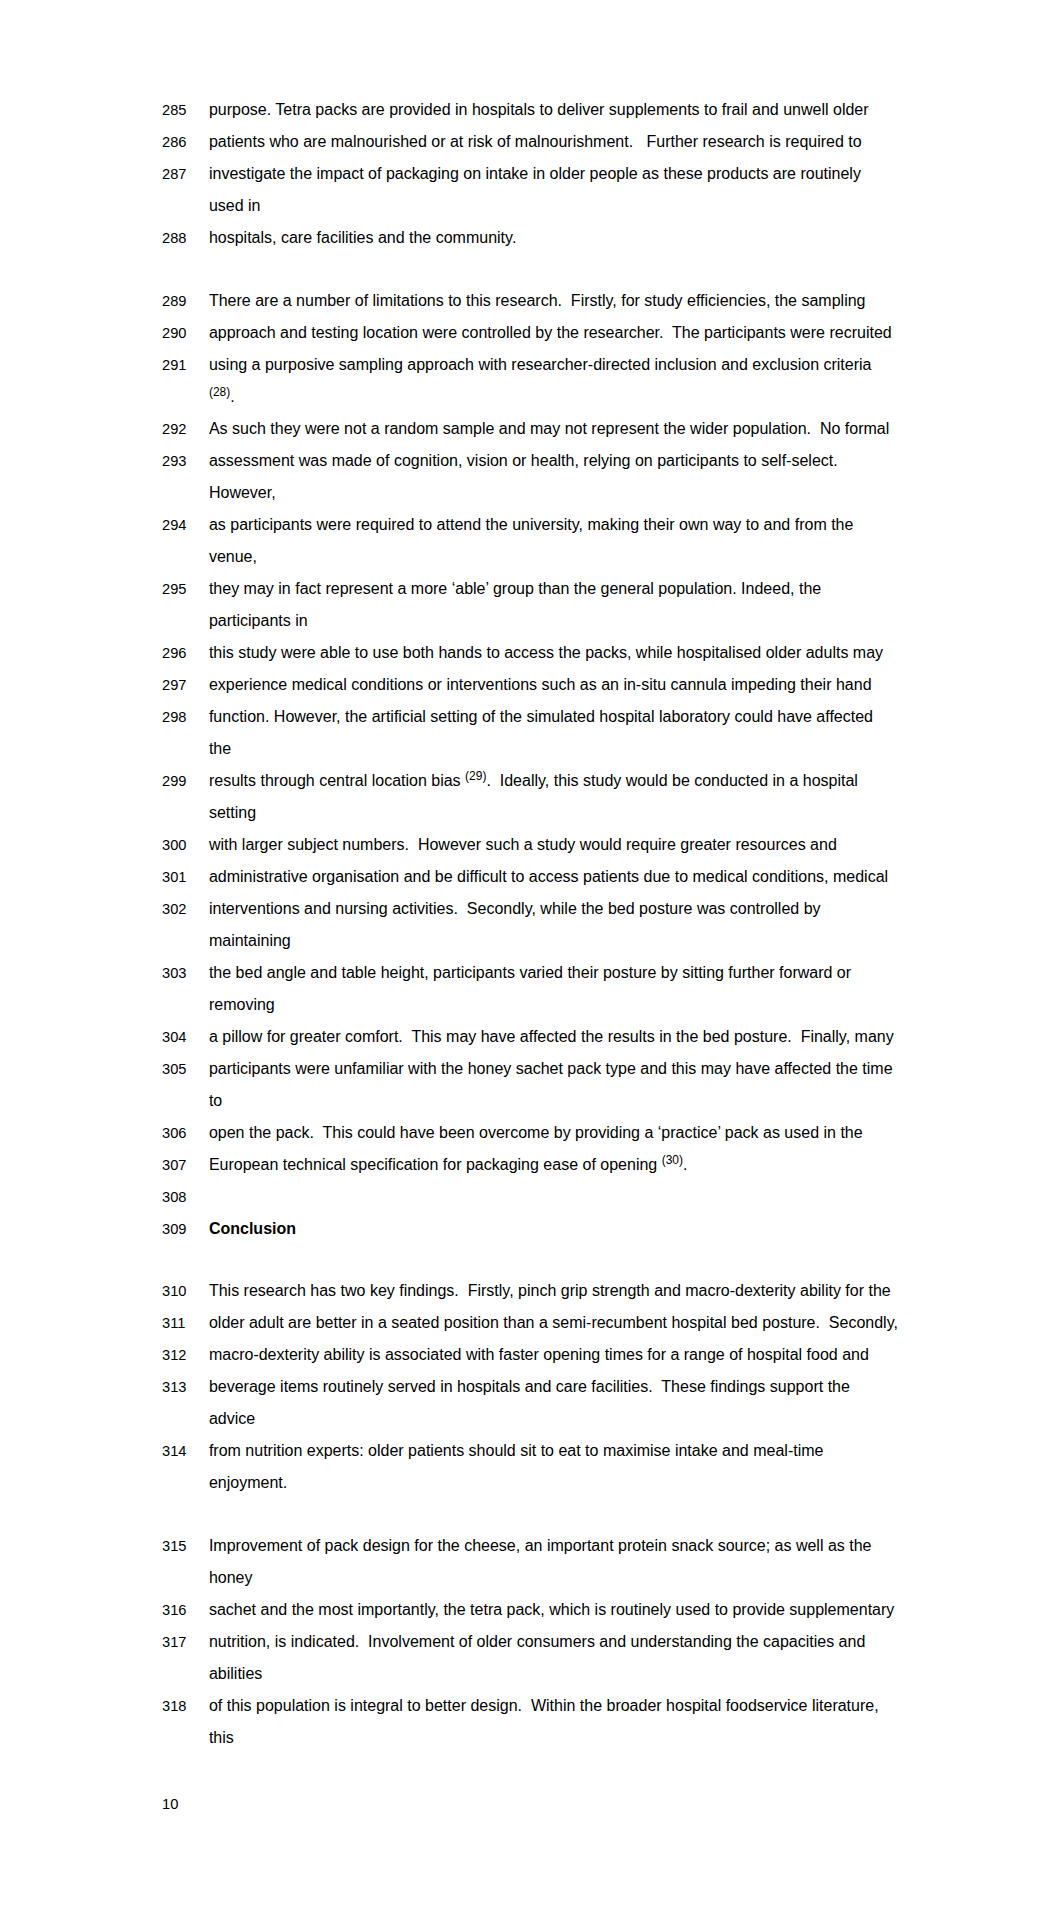285 purpose. Tetra packs are provided in hospitals to deliver supplements to frail and unwell older
286 patients who are malnourished or at risk of malnourishment. Further research is required to
287 investigate the impact of packaging on intake in older people as these products are routinely used in
288 hospitals, care facilities and the community.
289 There are a number of limitations to this research. Firstly, for study efficiencies, the sampling
290 approach and testing location were controlled by the researcher. The participants were recruited
291 using a purposive sampling approach with researcher-directed inclusion and exclusion criteria (28).
292 As such they were not a random sample and may not represent the wider population. No formal
293 assessment was made of cognition, vision or health, relying on participants to self-select. However,
294 as participants were required to attend the university, making their own way to and from the venue,
295 they may in fact represent a more ‘able’ group than the general population. Indeed, the participants in
296 this study were able to use both hands to access the packs, while hospitalised older adults may
297 experience medical conditions or interventions such as an in-situ cannula impeding their hand
298 function. However, the artificial setting of the simulated hospital laboratory could have affected the
299 results through central location bias (29). Ideally, this study would be conducted in a hospital setting
300 with larger subject numbers. However such a study would require greater resources and
301 administrative organisation and be difficult to access patients due to medical conditions, medical
302 interventions and nursing activities. Secondly, while the bed posture was controlled by maintaining
303 the bed angle and table height, participants varied their posture by sitting further forward or removing
304 a pillow for greater comfort. This may have affected the results in the bed posture. Finally, many
305 participants were unfamiliar with the honey sachet pack type and this may have affected the time to
306 open the pack. This could have been overcome by providing a ‘practice’ pack as used in the
307 European technical specification for packaging ease of opening (30).
308
309
Conclusion
310 This research has two key findings. Firstly, pinch grip strength and macro-dexterity ability for the
311 older adult are better in a seated position than a semi-recumbent hospital bed posture. Secondly,
312 macro-dexterity ability is associated with faster opening times for a range of hospital food and
313 beverage items routinely served in hospitals and care facilities. These findings support the advice
314 from nutrition experts: older patients should sit to eat to maximise intake and meal-time enjoyment.
315 Improvement of pack design for the cheese, an important protein snack source; as well as the honey
316 sachet and the most importantly, the tetra pack, which is routinely used to provide supplementary
317 nutrition, is indicated. Involvement of older consumers and understanding the capacities and abilities
318 of this population is integral to better design. Within the broader hospital foodservice literature, this
10